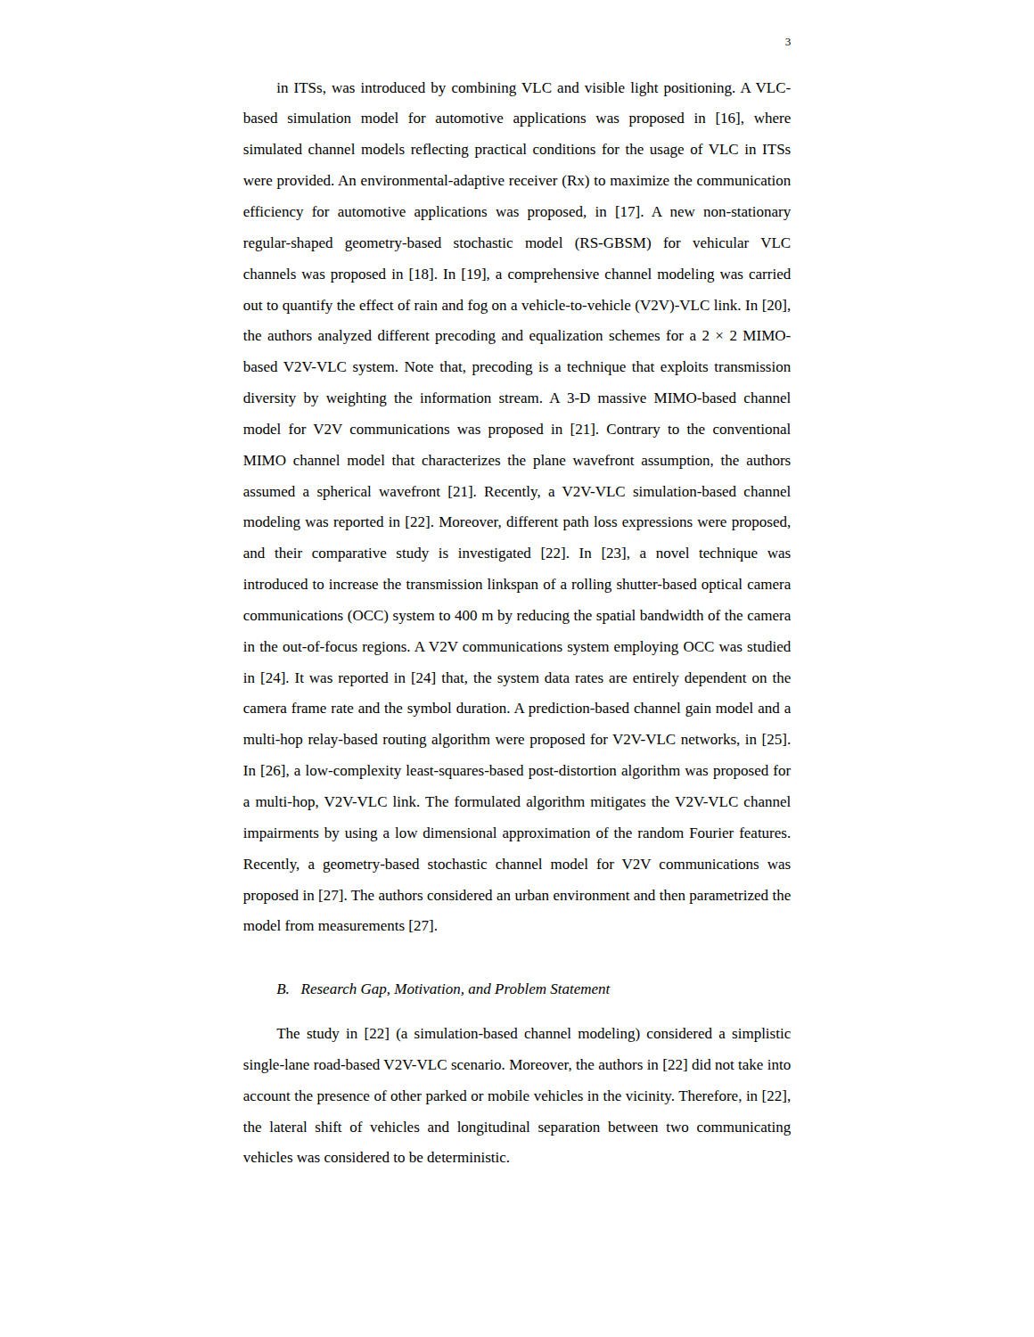3
in ITSs, was introduced by combining VLC and visible light positioning. A VLC-based simulation model for automotive applications was proposed in [16], where simulated channel models reflecting practical conditions for the usage of VLC in ITSs were provided. An environmental-adaptive receiver (Rx) to maximize the communication efficiency for automotive applications was proposed, in [17]. A new non-stationary regular-shaped geometry-based stochastic model (RS-GBSM) for vehicular VLC channels was proposed in [18]. In [19], a comprehensive channel modeling was carried out to quantify the effect of rain and fog on a vehicle-to-vehicle (V2V)-VLC link. In [20], the authors analyzed different precoding and equalization schemes for a 2 × 2 MIMO-based V2V-VLC system. Note that, precoding is a technique that exploits transmission diversity by weighting the information stream. A 3-D massive MIMO-based channel model for V2V communications was proposed in [21]. Contrary to the conventional MIMO channel model that characterizes the plane wavefront assumption, the authors assumed a spherical wavefront [21]. Recently, a V2V-VLC simulation-based channel modeling was reported in [22]. Moreover, different path loss expressions were proposed, and their comparative study is investigated [22]. In [23], a novel technique was introduced to increase the transmission linkspan of a rolling shutter-based optical camera communications (OCC) system to 400 m by reducing the spatial bandwidth of the camera in the out-of-focus regions. A V2V communications system employing OCC was studied in [24]. It was reported in [24] that, the system data rates are entirely dependent on the camera frame rate and the symbol duration. A prediction-based channel gain model and a multi-hop relay-based routing algorithm were proposed for V2V-VLC networks, in [25]. In [26], a low-complexity least-squares-based post-distortion algorithm was proposed for a multi-hop, V2V-VLC link. The formulated algorithm mitigates the V2V-VLC channel impairments by using a low dimensional approximation of the random Fourier features. Recently, a geometry-based stochastic channel model for V2V communications was proposed in [27]. The authors considered an urban environment and then parametrized the model from measurements [27].
B. Research Gap, Motivation, and Problem Statement
The study in [22] (a simulation-based channel modeling) considered a simplistic single-lane road-based V2V-VLC scenario. Moreover, the authors in [22] did not take into account the presence of other parked or mobile vehicles in the vicinity. Therefore, in [22], the lateral shift of vehicles and longitudinal separation between two communicating vehicles was considered to be deterministic.